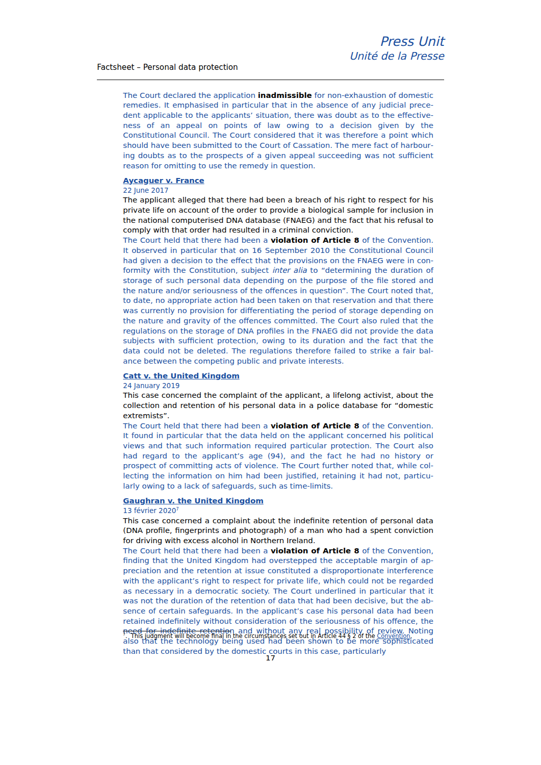Press Unit
Unité de la Presse
Factsheet – Personal data protection
The Court declared the application inadmissible for non-exhaustion of domestic remedies. It emphasised in particular that in the absence of any judicial precedent applicable to the applicants’ situation, there was doubt as to the effectiveness of an appeal on points of law owing to a decision given by the Constitutional Council. The Court considered that it was therefore a point which should have been submitted to the Court of Cassation. The mere fact of harbouring doubts as to the prospects of a given appeal succeeding was not sufficient reason for omitting to use the remedy in question.
Aycaguer v. France
22 June 2017
The applicant alleged that there had been a breach of his right to respect for his private life on account of the order to provide a biological sample for inclusion in the national computerised DNA database (FNAEG) and the fact that his refusal to comply with that order had resulted in a criminal conviction.
The Court held that there had been a violation of Article 8 of the Convention. It observed in particular that on 16 September 2010 the Constitutional Council had given a decision to the effect that the provisions on the FNAEG were in conformity with the Constitution, subject inter alia to “determining the duration of storage of such personal data depending on the purpose of the file stored and the nature and/or seriousness of the offences in question”. The Court noted that, to date, no appropriate action had been taken on that reservation and that there was currently no provision for differentiating the period of storage depending on the nature and gravity of the offences committed. The Court also ruled that the regulations on the storage of DNA profiles in the FNAEG did not provide the data subjects with sufficient protection, owing to its duration and the fact that the data could not be deleted. The regulations therefore failed to strike a fair balance between the competing public and private interests.
Catt v. the United Kingdom
24 January 2019
This case concerned the complaint of the applicant, a lifelong activist, about the collection and retention of his personal data in a police database for “domestic extremists”.
The Court held that there had been a violation of Article 8 of the Convention. It found in particular that the data held on the applicant concerned his political views and that such information required particular protection. The Court also had regard to the applicant’s age (94), and the fact he had no history or prospect of committing acts of violence. The Court further noted that, while collecting the information on him had been justified, retaining it had not, particularly owing to a lack of safeguards, such as time-limits.
Gaughran v. the United Kingdom
13 février 20207
This case concerned a complaint about the indefinite retention of personal data (DNA profile, fingerprints and photograph) of a man who had a spent conviction for driving with excess alcohol in Northern Ireland.
The Court held that there had been a violation of Article 8 of the Convention, finding that the United Kingdom had overstepped the acceptable margin of appreciation and the retention at issue constituted a disproportionate interference with the applicant’s right to respect for private life, which could not be regarded as necessary in a democratic society. The Court underlined in particular that it was not the duration of the retention of data that had been decisive, but the absence of certain safeguards. In the applicant’s case his personal data had been retained indefinitely without consideration of the seriousness of his offence, the need for indefinite retention and without any real possibility of review. Noting also that the technology being used had been shown to be more sophisticated than that considered by the domestic courts in this case, particularly
7. This judgment will become final in the circumstances set out in Article 44 § 2 of the Convention.
17